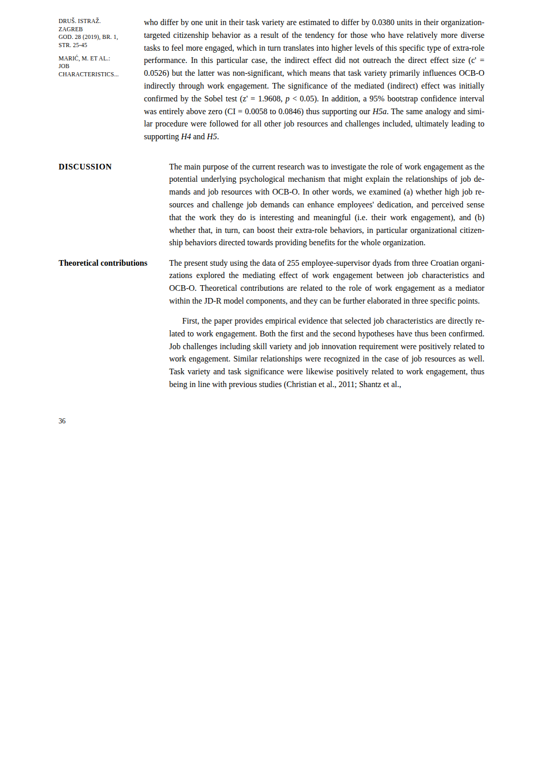DRUŠ. ISTRAŽ. ZAGREB
GOD. 28 (2019), BR. 1,
STR. 25-45
MARIĆ, M. ET AL.:
JOB CHARACTERISTICS...
who differ by one unit in their task variety are estimated to differ by 0.0380 units in their organization-targeted citizenship behavior as a result of the tendency for those who have relatively more diverse tasks to feel more engaged, which in turn translates into higher levels of this specific type of extra-role performance. In this particular case, the indirect effect did not outreach the direct effect size (c' = 0.0526) but the latter was non-significant, which means that task variety primarily influences OCB-O indirectly through work engagement. The significance of the mediated (indirect) effect was initially confirmed by the Sobel test (z' = 1.9608, p < 0.05). In addition, a 95% bootstrap confidence interval was entirely above zero (CI = 0.0058 to 0.0846) thus supporting our H5a. The same analogy and similar procedure were followed for all other job resources and challenges included, ultimately leading to supporting H4 and H5.
Discussion
The main purpose of the current research was to investigate the role of work engagement as the potential underlying psychological mechanism that might explain the relationships of job demands and job resources with OCB-O. In other words, we examined (a) whether high job resources and challenge job demands can enhance employees' dedication, and perceived sense that the work they do is interesting and meaningful (i.e. their work engagement), and (b) whether that, in turn, can boost their extra-role behaviors, in particular organizational citizenship behaviors directed towards providing benefits for the whole organization.
Theoretical contributions
The present study using the data of 255 employee-supervisor dyads from three Croatian organizations explored the mediating effect of work engagement between job characteristics and OCB-O. Theoretical contributions are related to the role of work engagement as a mediator within the JD-R model components, and they can be further elaborated in three specific points.
First, the paper provides empirical evidence that selected job characteristics are directly related to work engagement. Both the first and the second hypotheses have thus been confirmed. Job challenges including skill variety and job innovation requirement were positively related to work engagement. Similar relationships were recognized in the case of job resources as well. Task variety and task significance were likewise positively related to work engagement, thus being in line with previous studies (Christian et al., 2011; Shantz et al.,
36